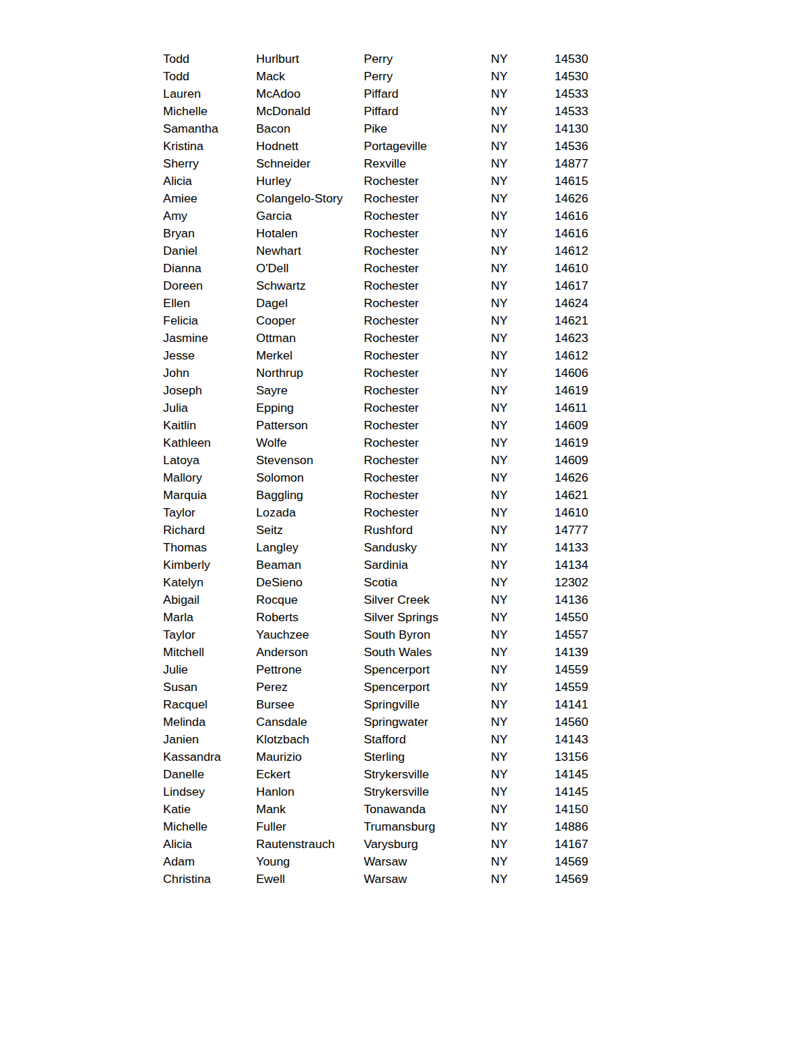| Todd | Hurlburt | Perry | NY | 14530 |
| Todd | Mack | Perry | NY | 14530 |
| Lauren | McAdoo | Piffard | NY | 14533 |
| Michelle | McDonald | Piffard | NY | 14533 |
| Samantha | Bacon | Pike | NY | 14130 |
| Kristina | Hodnett | Portageville | NY | 14536 |
| Sherry | Schneider | Rexville | NY | 14877 |
| Alicia | Hurley | Rochester | NY | 14615 |
| Amiee | Colangelo-Story | Rochester | NY | 14626 |
| Amy | Garcia | Rochester | NY | 14616 |
| Bryan | Hotalen | Rochester | NY | 14616 |
| Daniel | Newhart | Rochester | NY | 14612 |
| Dianna | O'Dell | Rochester | NY | 14610 |
| Doreen | Schwartz | Rochester | NY | 14617 |
| Ellen | Dagel | Rochester | NY | 14624 |
| Felicia | Cooper | Rochester | NY | 14621 |
| Jasmine | Ottman | Rochester | NY | 14623 |
| Jesse | Merkel | Rochester | NY | 14612 |
| John | Northrup | Rochester | NY | 14606 |
| Joseph | Sayre | Rochester | NY | 14619 |
| Julia | Epping | Rochester | NY | 14611 |
| Kaitlin | Patterson | Rochester | NY | 14609 |
| Kathleen | Wolfe | Rochester | NY | 14619 |
| Latoya | Stevenson | Rochester | NY | 14609 |
| Mallory | Solomon | Rochester | NY | 14626 |
| Marquia | Baggling | Rochester | NY | 14621 |
| Taylor | Lozada | Rochester | NY | 14610 |
| Richard | Seitz | Rushford | NY | 14777 |
| Thomas | Langley | Sandusky | NY | 14133 |
| Kimberly | Beaman | Sardinia | NY | 14134 |
| Katelyn | DeSieno | Scotia | NY | 12302 |
| Abigail | Rocque | Silver Creek | NY | 14136 |
| Marla | Roberts | Silver Springs | NY | 14550 |
| Taylor | Yauchzee | South Byron | NY | 14557 |
| Mitchell | Anderson | South Wales | NY | 14139 |
| Julie | Pettrone | Spencerport | NY | 14559 |
| Susan | Perez | Spencerport | NY | 14559 |
| Racquel | Bursee | Springville | NY | 14141 |
| Melinda | Cansdale | Springwater | NY | 14560 |
| Janien | Klotzbach | Stafford | NY | 14143 |
| Kassandra | Maurizio | Sterling | NY | 13156 |
| Danelle | Eckert | Strykersville | NY | 14145 |
| Lindsey | Hanlon | Strykersville | NY | 14145 |
| Katie | Mank | Tonawanda | NY | 14150 |
| Michelle | Fuller | Trumansburg | NY | 14886 |
| Alicia | Rautenstrauch | Varysburg | NY | 14167 |
| Adam | Young | Warsaw | NY | 14569 |
| Christina | Ewell | Warsaw | NY | 14569 |